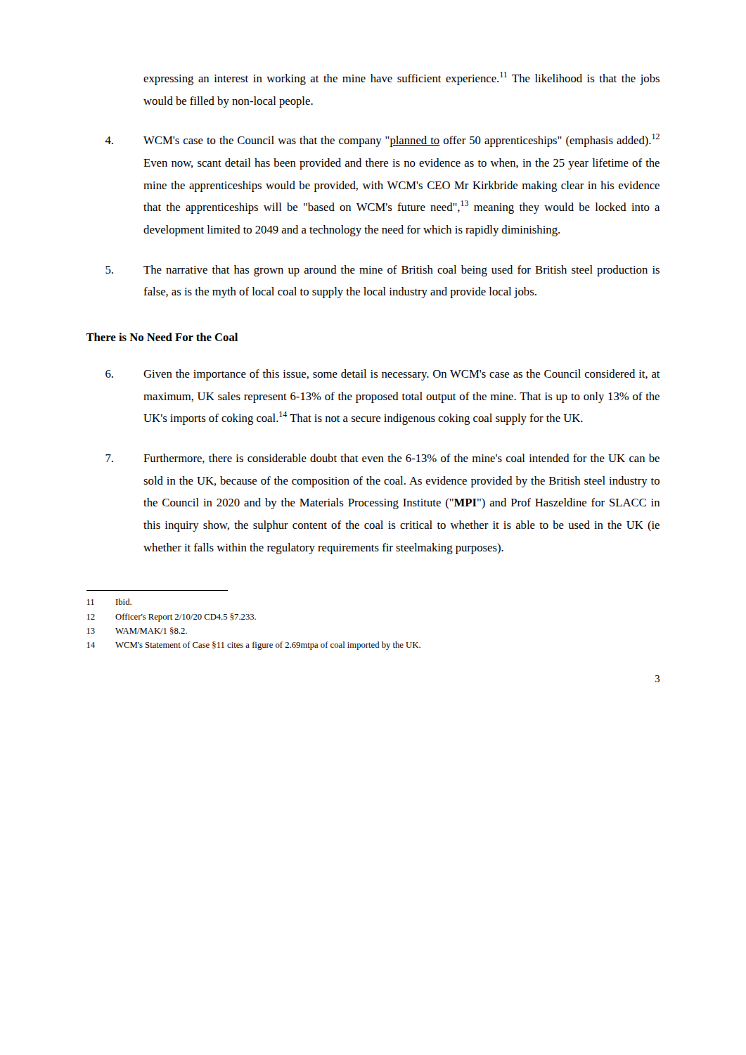expressing an interest in working at the mine have sufficient experience.11 The likelihood is that the jobs would be filled by non-local people.
WCM's case to the Council was that the company "planned to offer 50 apprenticeships" (emphasis added).12 Even now, scant detail has been provided and there is no evidence as to when, in the 25 year lifetime of the mine the apprenticeships would be provided, with WCM's CEO Mr Kirkbride making clear in his evidence that the apprenticeships will be "based on WCM's future need",13 meaning they would be locked into a development limited to 2049 and a technology the need for which is rapidly diminishing.
The narrative that has grown up around the mine of British coal being used for British steel production is false, as is the myth of local coal to supply the local industry and provide local jobs.
There is No Need For the Coal
Given the importance of this issue, some detail is necessary. On WCM's case as the Council considered it, at maximum, UK sales represent 6-13% of the proposed total output of the mine. That is up to only 13% of the UK's imports of coking coal.14 That is not a secure indigenous coking coal supply for the UK.
Furthermore, there is considerable doubt that even the 6-13% of the mine's coal intended for the UK can be sold in the UK, because of the composition of the coal. As evidence provided by the British steel industry to the Council in 2020 and by the Materials Processing Institute ("MPI") and Prof Haszeldine for SLACC in this inquiry show, the sulphur content of the coal is critical to whether it is able to be used in the UK (ie whether it falls within the regulatory requirements fir steelmaking purposes).
| 11 | Ibid. |
| 12 | Officer's Report 2/10/20 CD4.5 §7.233. |
| 13 | WAM/MAK/1 §8.2. |
| 14 | WCM's Statement of Case §11 cites a figure of 2.69mtpa of coal imported by the UK. |
3